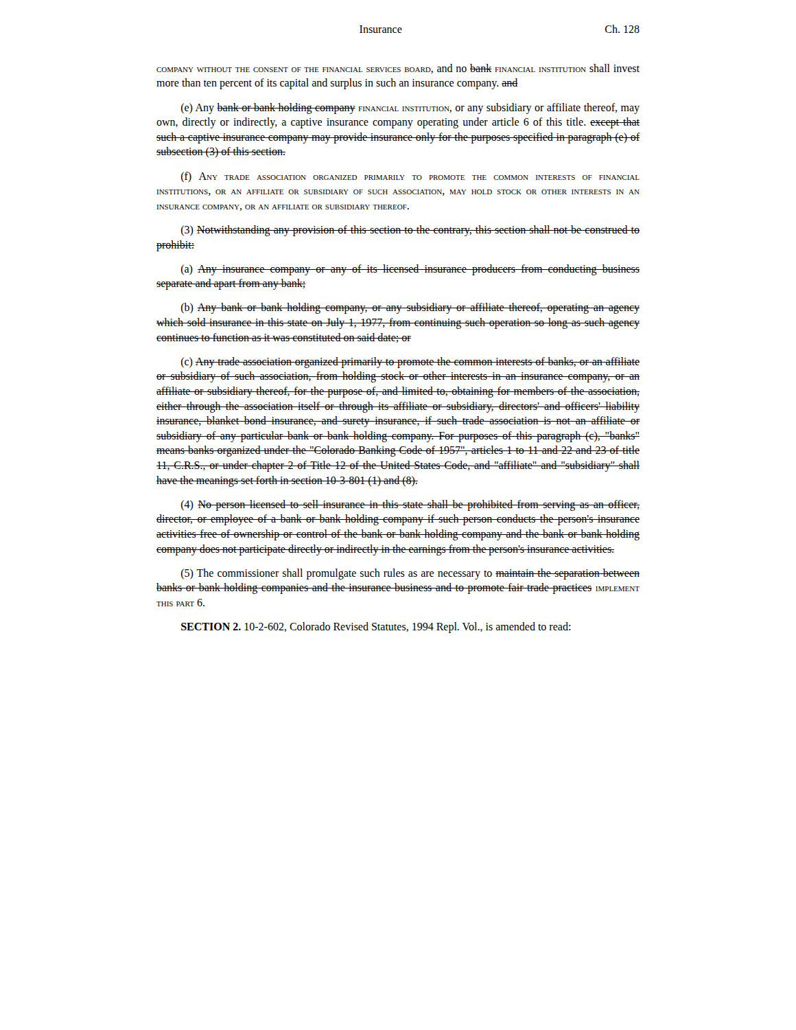Insurance
Ch. 128
company without the consent of the financial services board, and no bank financial institution shall invest more than ten percent of its capital and surplus in such an insurance company. and
(e) Any bank or bank holding company financial institution, or any subsidiary or affiliate thereof, may own, directly or indirectly, a captive insurance company operating under article 6 of this title. except that such a captive insurance company may provide insurance only for the purposes specified in paragraph (e) of subsection (3) of this section.
(f) Any trade association organized primarily to promote the common interests of financial institutions, or an affiliate or subsidiary of such association, may hold stock or other interests in an insurance company, or an affiliate or subsidiary thereof.
(3) Notwithstanding any provision of this section to the contrary, this section shall not be construed to prohibit:
(a) Any insurance company or any of its licensed insurance producers from conducting business separate and apart from any bank;
(b) Any bank or bank holding company, or any subsidiary or affiliate thereof, operating an agency which sold insurance in this state on July 1, 1977, from continuing such operation so long as such agency continues to function as it was constituted on said date; or
(c) Any trade association organized primarily to promote the common interests of banks, or an affiliate or subsidiary of such association, from holding stock or other interests in an insurance company, or an affiliate or subsidiary thereof, for the purpose of, and limited to, obtaining for members of the association, either through the association itself or through its affiliate or subsidiary, directors' and officers' liability insurance, blanket bond insurance, and surety insurance, if such trade association is not an affiliate or subsidiary of any particular bank or bank holding company. For purposes of this paragraph (c), "banks" means banks organized under the "Colorado Banking Code of 1957", articles 1 to 11 and 22 and 23 of title 11, C.R.S., or under chapter 2 of Title 12 of the United States Code, and "affiliate" and "subsidiary" shall have the meanings set forth in section 10-3-801 (1) and (8).
(4) No person licensed to sell insurance in this state shall be prohibited from serving as an officer, director, or employee of a bank or bank holding company if such person conducts the person's insurance activities free of ownership or control of the bank or bank holding company and the bank or bank holding company does not participate directly or indirectly in the earnings from the person's insurance activities.
(5) The commissioner shall promulgate such rules as are necessary to maintain the separation between banks or bank holding companies and the insurance business and to promote fair trade practices implement this part 6.
SECTION 2. 10-2-602, Colorado Revised Statutes, 1994 Repl. Vol., is amended to read: